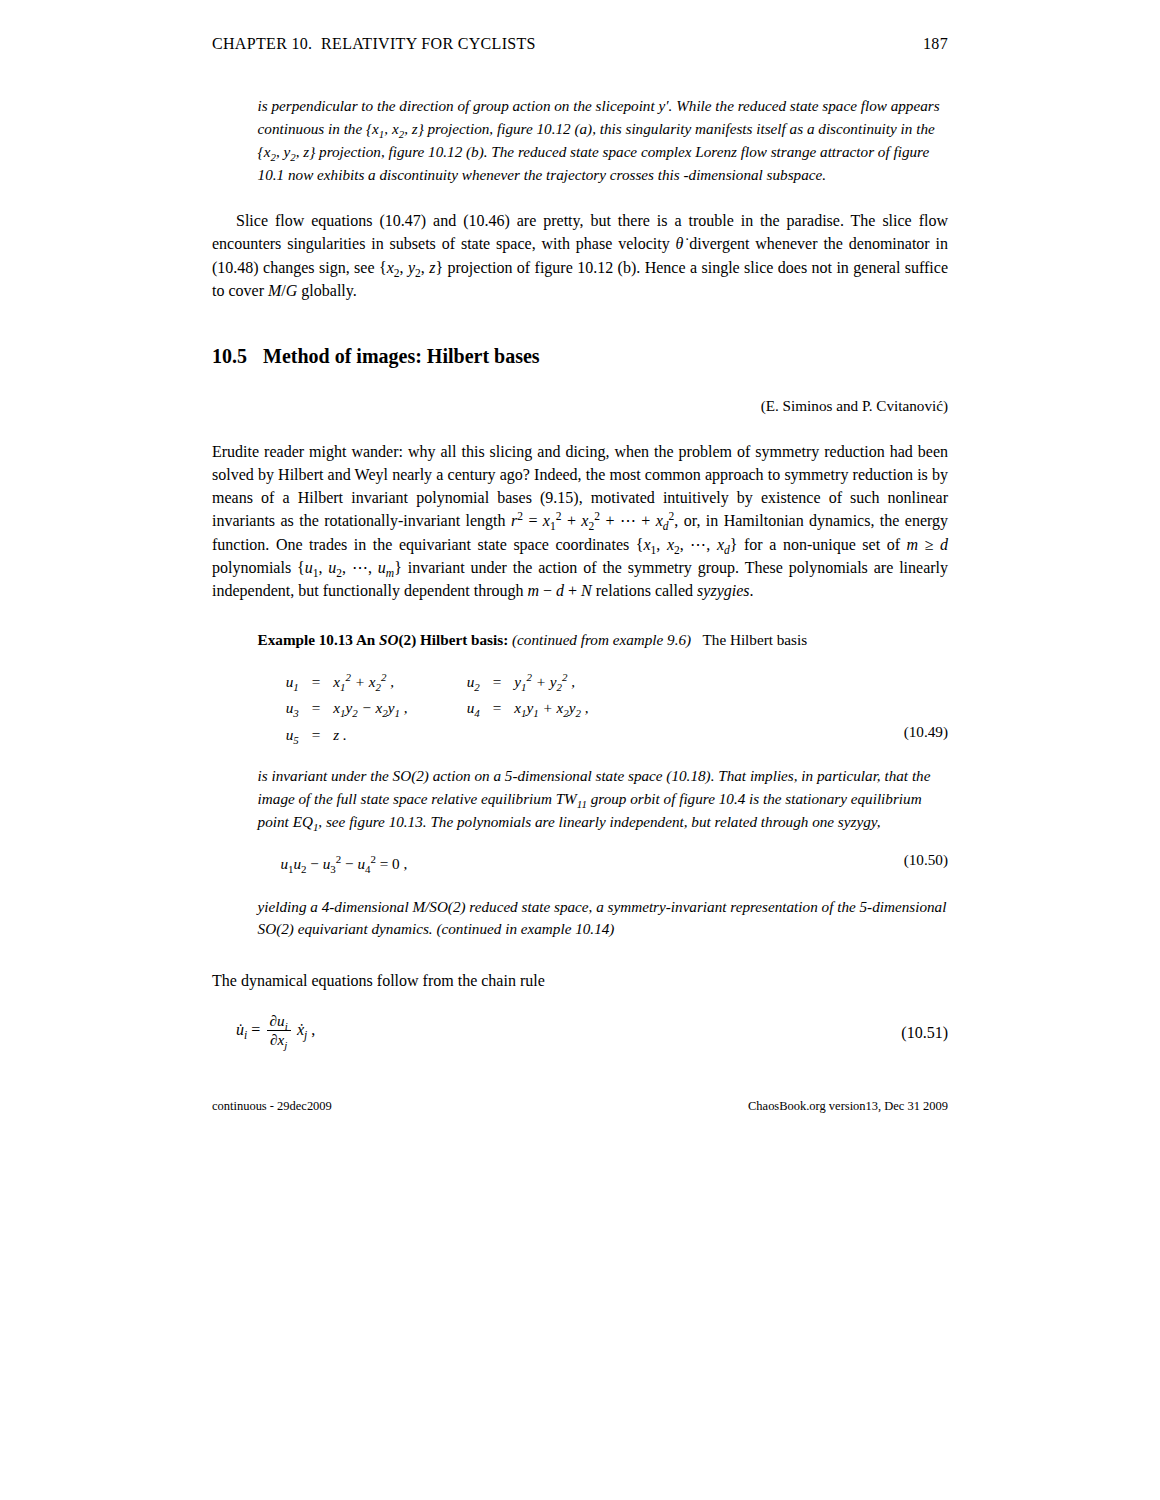CHAPTER 10. RELATIVITY FOR CYCLISTS 187
is perpendicular to the direction of group action on the slicepoint y′. While the reduced state space flow appears continuous in the {x1, x2, z} projection, figure 10.12 (a), this singularity manifests itself as a discontinuity in the {x2, y2, z} projection, figure 10.12 (b). The reduced state space complex Lorenz flow strange attractor of figure 10.1 now exhibits a discontinuity whenever the trajectory crosses this -dimensional subspace.
Slice flow equations (10.47) and (10.46) are pretty, but there is a trouble in the paradise. The slice flow encounters singularities in subsets of state space, with phase velocity θ̇ divergent whenever the denominator in (10.48) changes sign, see {x2, y2, z} projection of figure 10.12 (b). Hence a single slice does not in general suffice to cover M/G globally.
10.5 Method of images: Hilbert bases
(E. Siminos and P. Cvitanović)
Erudite reader might wander: why all this slicing and dicing, when the problem of symmetry reduction had been solved by Hilbert and Weyl nearly a century ago? Indeed, the most common approach to symmetry reduction is by means of a Hilbert invariant polynomial bases (9.15), motivated intuitively by existence of such nonlinear invariants as the rotationally-invariant length r2 = x12 + x22 + ⋯ + xd2, or, in Hamiltonian dynamics, the energy function. One trades in the equivariant state space coordinates {x1, x2, ⋯, xd} for a non-unique set of m ≥ d polynomials {u1, u2, ⋯, um} invariant under the action of the symmetry group. These polynomials are linearly independent, but functionally dependent through m − d + N relations called syzygies.
Example 10.13 An SO(2) Hilbert basis: (continued from example 9.6) The Hilbert basis
| u 1 | = | x 1 2 + x 2 2 , | | u 2 | = | y 1 2 + y 2 2 , |
| u 3 | = | x 1 y 2 − x 2 y 1 , | | u 4 | = | x 1 y 1 + x 2 y 2 , |
| u 5 | = | z . | | | | |
(10.49)
is invariant under the SO(2) action on a 5-dimensional state space (10.18). That implies, in particular, that the image of the full state space relative equilibrium TW11 group orbit of figure 10.4 is the stationary equilibrium point EQ1, see figure 10.13. The polynomials are linearly independent, but related through one syzygy,
u1u2 − u32 − u42 = 0 , (10.50)
yielding a 4-dimensional M/SO(2) reduced state space, a symmetry-invariant representation of the 5-dimensional SO(2) equivariant dynamics. (continued in example 10.14)
The dynamical equations follow from the chain rule
u̇i = ∂ui ∂xj ẋj , (10.51)
continuous - 29dec2009 ChaosBook.org version13, Dec 31 2009